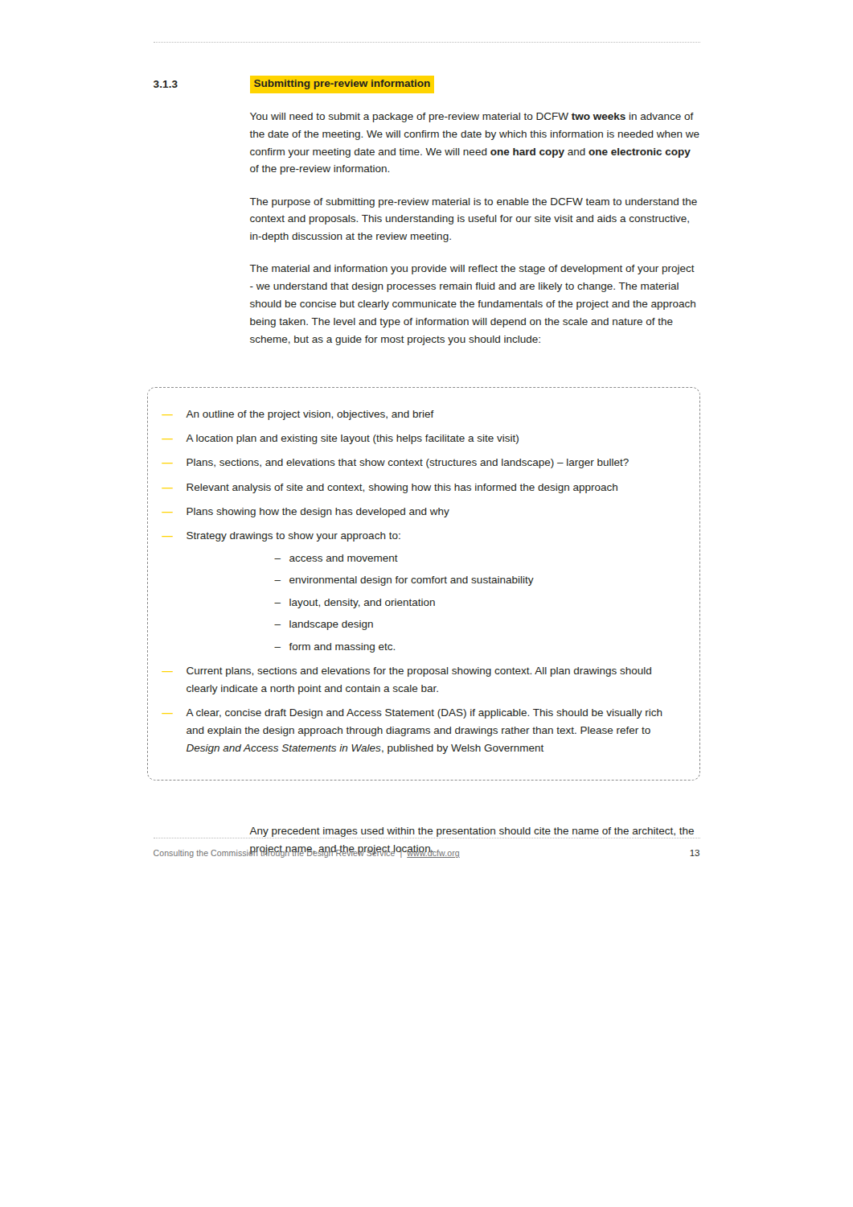3.1.3
Submitting pre-review information
You will need to submit a package of pre-review material to DCFW two weeks in advance of the date of the meeting. We will confirm the date by which this information is needed when we confirm your meeting date and time. We will need one hard copy and one electronic copy of the pre-review information.
The purpose of submitting pre-review material is to enable the DCFW team to understand the context and proposals. This understanding is useful for our site visit and aids a constructive, in-depth discussion at the review meeting.
The material and information you provide will reflect the stage of development of your project - we understand that design processes remain fluid and are likely to change. The material should be concise but clearly communicate the fundamentals of the project and the approach being taken. The level and type of information will depend on the scale and nature of the scheme, but as a guide for most projects you should include:
An outline of the project vision, objectives, and brief
A location plan and existing site layout (this helps facilitate a site visit)
Plans, sections, and elevations that show context (structures and landscape) – larger bullet?
Relevant analysis of site and context, showing how this has informed the design approach
Plans showing how the design has developed and why
Strategy drawings to show your approach to:
access and movement
environmental design for comfort and sustainability
layout, density, and orientation
landscape design
form and massing etc.
Current plans, sections and elevations for the proposal showing context. All plan drawings should clearly indicate a north point and contain a scale bar.
A clear, concise draft Design and Access Statement (DAS) if applicable. This should be visually rich and explain the design approach through diagrams and drawings rather than text. Please refer to Design and Access Statements in Wales, published by Welsh Government
Any precedent images used within the presentation should cite the name of the architect, the project name, and the project location.
Consulting the Commission through the Design Review Service|www.dcfw.org
13